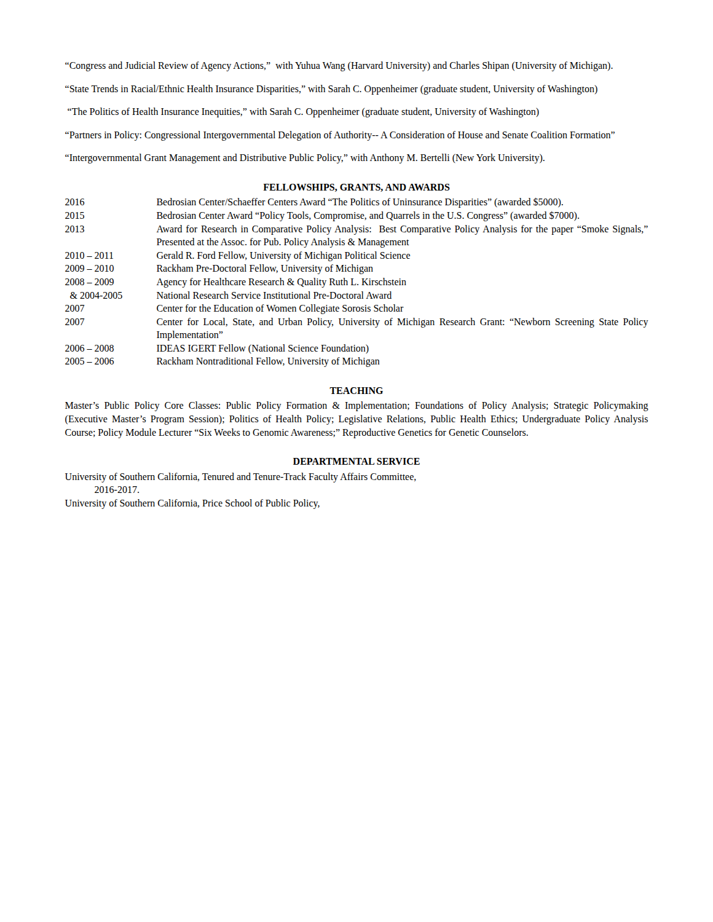“Congress and Judicial Review of Agency Actions,” with Yuhua Wang (Harvard University) and Charles Shipan (University of Michigan).
“State Trends in Racial/Ethnic Health Insurance Disparities,” with Sarah C. Oppenheimer (graduate student, University of Washington)
“The Politics of Health Insurance Inequities,” with Sarah C. Oppenheimer (graduate student, University of Washington)
“Partners in Policy: Congressional Intergovernmental Delegation of Authority-- A Consideration of House and Senate Coalition Formation”
“Intergovernmental Grant Management and Distributive Public Policy,” with Anthony M. Bertelli (New York University).
FELLOWSHIPS, GRANTS, AND AWARDS
| 2016 | Bedrosian Center/Schaeffer Centers Award “The Politics of Uninsurance Disparities” (awarded $5000). |
| 2015 | Bedrosian Center Award “Policy Tools, Compromise, and Quarrels in the U.S. Congress” (awarded $7000). |
| 2013 | Award for Research in Comparative Policy Analysis: Best Comparative Policy Analysis for the paper “Smoke Signals,” Presented at the Assoc. for Pub. Policy Analysis & Management |
| 2010 – 2011 | Gerald R. Ford Fellow, University of Michigan Political Science |
| 2009 – 2010 | Rackham Pre-Doctoral Fellow, University of Michigan |
| 2008 – 2009 | Agency for Healthcare Research & Quality Ruth L. Kirschstein |
| & 2004-2005 | National Research Service Institutional Pre-Doctoral Award |
| 2007 | Center for the Education of Women Collegiate Sorosis Scholar |
| 2007 | Center for Local, State, and Urban Policy, University of Michigan Research Grant: “Newborn Screening State Policy Implementation” |
| 2006 – 2008 | IDEAS IGERT Fellow (National Science Foundation) |
| 2005 – 2006 | Rackham Nontraditional Fellow, University of Michigan |
TEACHING
Master’s Public Policy Core Classes: Public Policy Formation & Implementation; Foundations of Policy Analysis; Strategic Policymaking (Executive Master’s Program Session); Politics of Health Policy; Legislative Relations, Public Health Ethics; Undergraduate Policy Analysis Course; Policy Module Lecturer “Six Weeks to Genomic Awareness;” Reproductive Genetics for Genetic Counselors.
DEPARTMENTAL SERVICE
University of Southern California, Tenured and Tenure-Track Faculty Affairs Committee,
2016-2017.
University of Southern California, Price School of Public Policy,